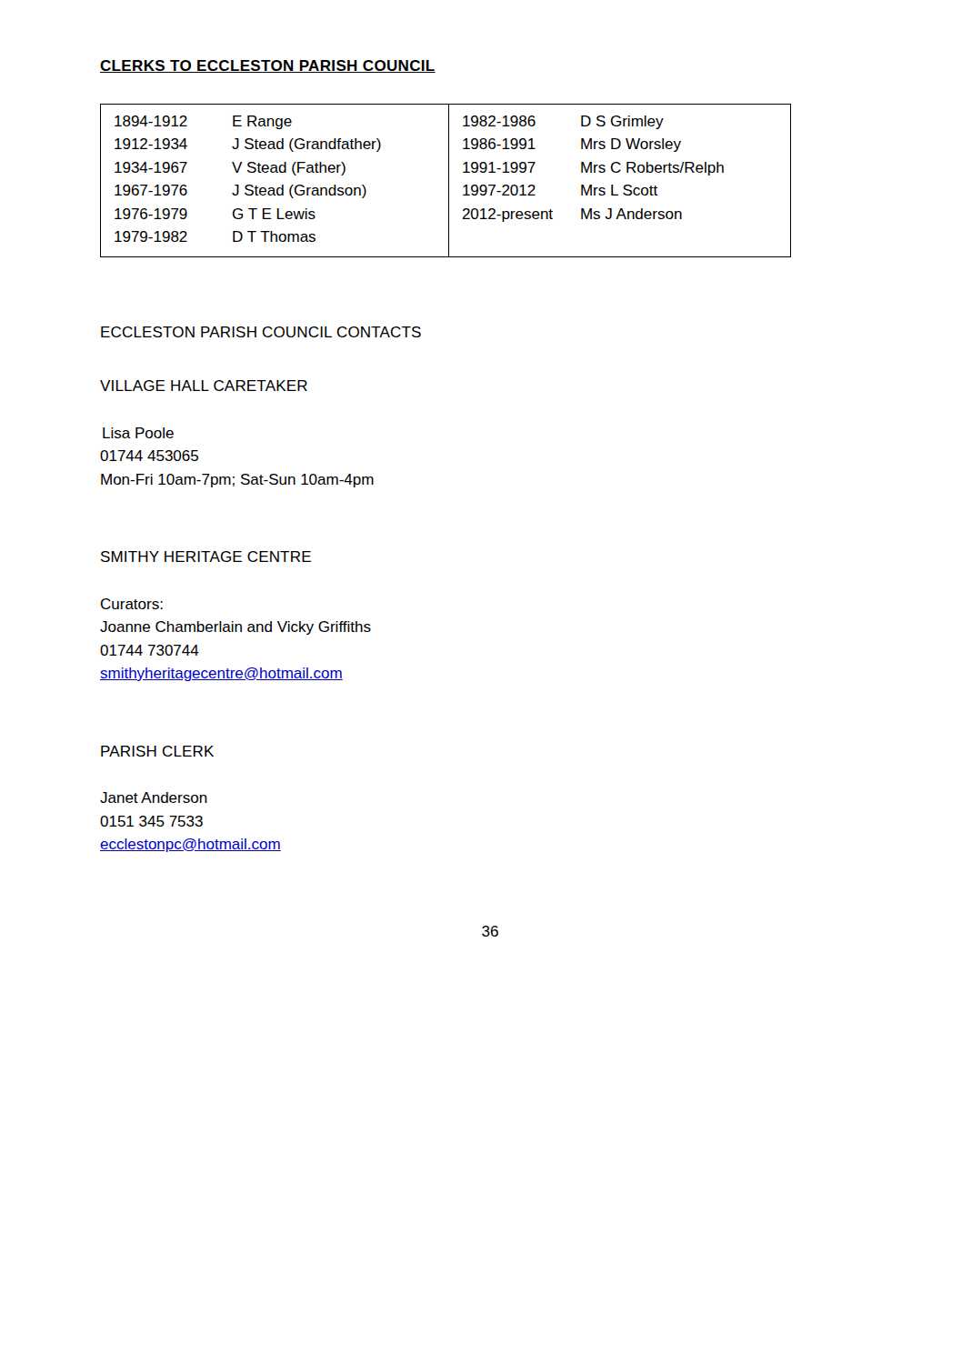CLERKS TO ECCLESTON PARISH COUNCIL
| 1894-1912 E Range 1912-1934 J Stead (Grandfather) 1934-1967 V Stead (Father) 1967-1976 J Stead (Grandson) 1976-1979 G T E Lewis 1979-1982 D T Thomas | 1982-1986 D S Grimley 1986-1991 Mrs D Worsley 1991-1997 Mrs C Roberts/Relph 1997-2012 Mrs L Scott 2012-present Ms J Anderson |
ECCLESTON PARISH COUNCIL CONTACTS
VILLAGE HALL CARETAKER
Lisa Poole
01744 453065
Mon-Fri 10am-7pm; Sat-Sun 10am-4pm
SMITHY HERITAGE CENTRE
Curators:
Joanne Chamberlain and Vicky Griffiths
01744 730744
smithyheritagecentre@hotmail.com
PARISH CLERK
Janet Anderson
0151 345 7533
ecclestonpc@hotmail.com
36